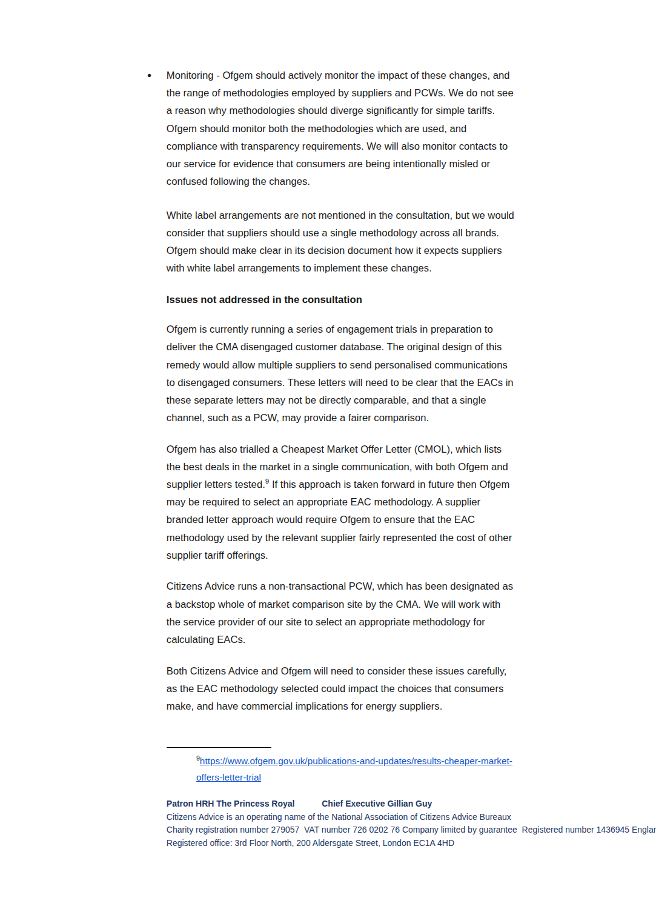Monitoring - Ofgem should actively monitor the impact of these changes, and the range of methodologies employed by suppliers and PCWs. We do not see a reason why methodologies should diverge significantly for simple tariffs. Ofgem should monitor both the methodologies which are used, and compliance with transparency requirements. We will also monitor contacts to our service for evidence that consumers are being intentionally misled or confused following the changes.
White label arrangements are not mentioned in the consultation, but we would consider that suppliers should use a single methodology across all brands. Ofgem should make clear in its decision document how it expects suppliers with white label arrangements to implement these changes.
Issues not addressed in the consultation
Ofgem is currently running a series of engagement trials in preparation to deliver the CMA disengaged customer database. The original design of this remedy would allow multiple suppliers to send personalised communications to disengaged consumers. These letters will need to be clear that the EACs in these separate letters may not be directly comparable, and that a single channel, such as a PCW, may provide a fairer comparison.
Ofgem has also trialled a Cheapest Market Offer Letter (CMOL), which lists the best deals in the market in a single communication, with both Ofgem and supplier letters tested.9 If this approach is taken forward in future then Ofgem may be required to select an appropriate EAC methodology. A supplier branded letter approach would require Ofgem to ensure that the EAC methodology used by the relevant supplier fairly represented the cost of other supplier tariff offerings.
Citizens Advice runs a non-transactional PCW, which has been designated as a backstop whole of market comparison site by the CMA. We will work with the service provider of our site to select an appropriate methodology for calculating EACs.
Both Citizens Advice and Ofgem will need to consider these issues carefully, as the EAC methodology selected could impact the choices that consumers make, and have commercial implications for energy suppliers.
9https://www.ofgem.gov.uk/publications-and-updates/results-cheaper-market-offers-letter-trial
Patron HRH The Princess Royal Chief Executive Gillian Guy
Citizens Advice is an operating name of the National Association of Citizens Advice Bureaux
Charity registration number 279057 VAT number 726 0202 76 Company limited by guarantee Registered number 1436945 England
Registered office: 3rd Floor North, 200 Aldersgate Street, London EC1A 4HD